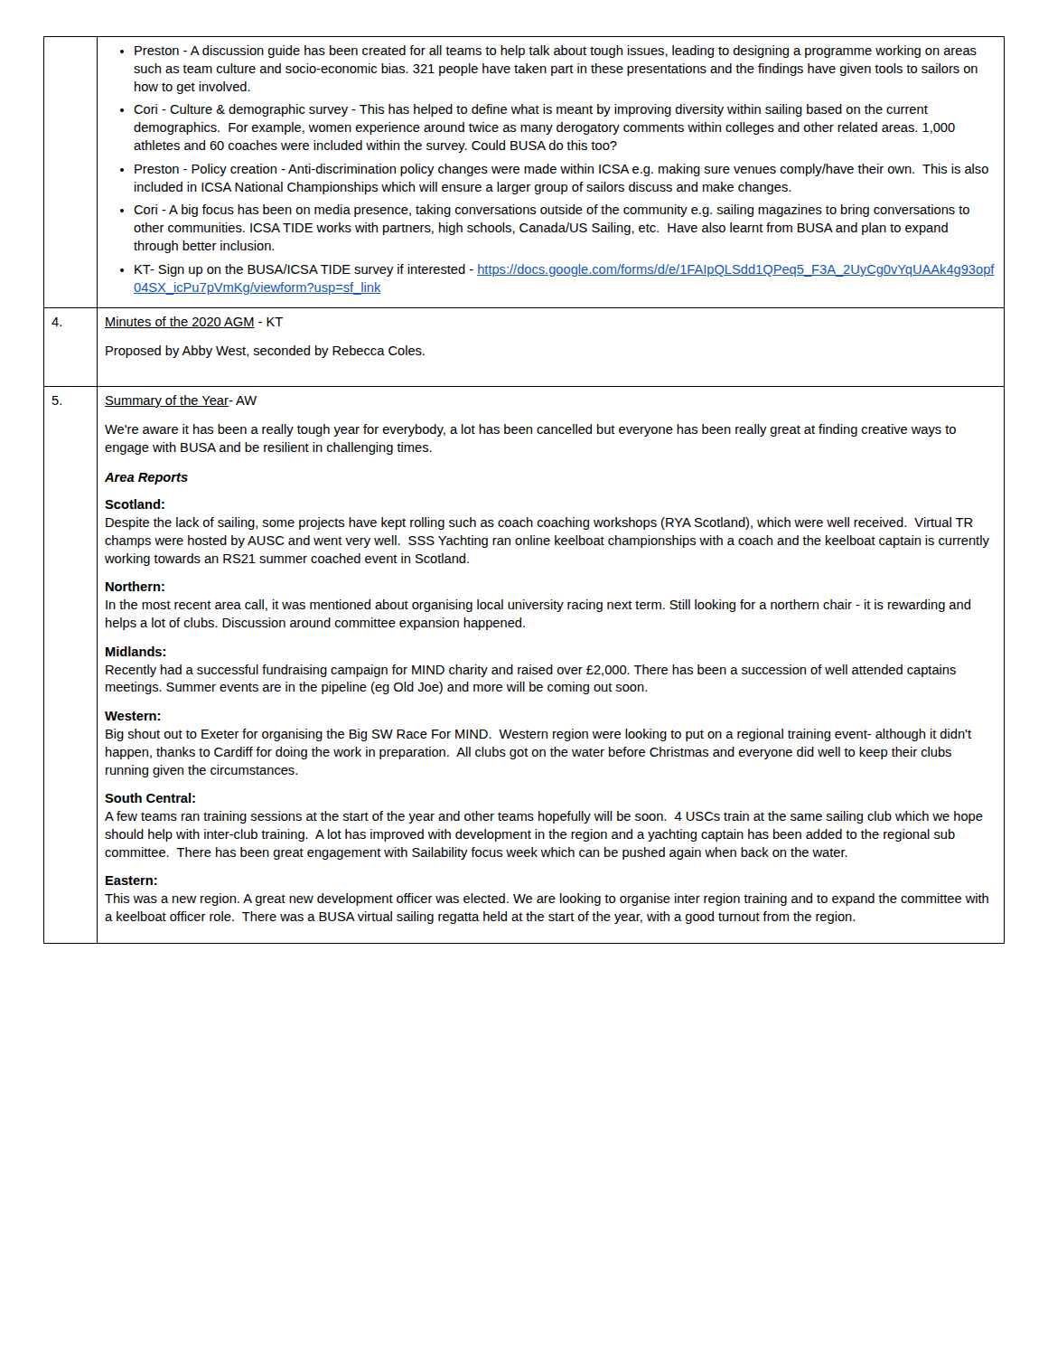| | Preston - A discussion guide has been created for all teams to help talk about tough issues, leading to designing a programme working on areas such as team culture and socio-economic bias. 321 people have taken part in these presentations and the findings have given tools to sailors on how to get involved. Cori - Culture & demographic survey - This has helped to define what is meant by improving diversity within sailing based on the current demographics. For example, women experience around twice as many derogatory comments within colleges and other related areas. 1,000 athletes and 60 coaches were included within the survey. Could BUSA do this too? Preston - Policy creation - Anti-discrimination policy changes were made within ICSA e.g. making sure venues comply/have their own. This is also included in ICSA National Championships which will ensure a larger group of sailors discuss and make changes. Cori - A big focus has been on media presence, taking conversations outside of the community e.g. sailing magazines to bring conversations to other communities. ICSA TIDE works with partners, high schools, Canada/US Sailing, etc. Have also learnt from BUSA and plan to expand through better inclusion. KT- Sign up on the BUSA/ICSA TIDE survey if interested - https://docs.google.com/forms/d/e/1FAIpQLSdd1QPeq5_F3A_2UyCg0vYqUAAk4g93opf04SX_icPu7pVmKg/viewform?usp=sf_link |
| 4. | Minutes of the 2020 AGM - KT Proposed by Abby West, seconded by Rebecca Coles. |
| 5. | Summary of the Year - AW We're aware it has been a really tough year for everybody, a lot has been cancelled but everyone has been really great at finding creative ways to engage with BUSA and be resilient in challenging times. Area Reports Scotland: Despite the lack of sailing, some projects have kept rolling such as coach coaching workshops (RYA Scotland), which were well received. Virtual TR champs were hosted by AUSC and went very well. SSS Yachting ran online keelboat championships with a coach and the keelboat captain is currently working towards an RS21 summer coached event in Scotland. Northern: In the most recent area call, it was mentioned about organising local university racing next term. Still looking for a northern chair - it is rewarding and helps a lot of clubs. Discussion around committee expansion happened. Midlands: Recently had a successful fundraising campaign for MIND charity and raised over £2,000. There has been a succession of well attended captains meetings. Summer events are in the pipeline (eg Old Joe) and more will be coming out soon. Western: Big shout out to Exeter for organising the Big SW Race For MIND. Western region were looking to put on a regional training event- although it didn't happen, thanks to Cardiff for doing the work in preparation. All clubs got on the water before Christmas and everyone did well to keep their clubs running given the circumstances. South Central: A few teams ran training sessions at the start of the year and other teams hopefully will be soon. 4 USCs train at the same sailing club which we hope should help with inter-club training. A lot has improved with development in the region and a yachting captain has been added to the regional sub committee. There has been great engagement with Sailability focus week which can be pushed again when back on the water. Eastern: This was a new region. A great new development officer was elected. We are looking to organise inter region training and to expand the committee with a keelboat officer role. There was a BUSA virtual sailing regatta held at the start of the year, with a good turnout from the region. |